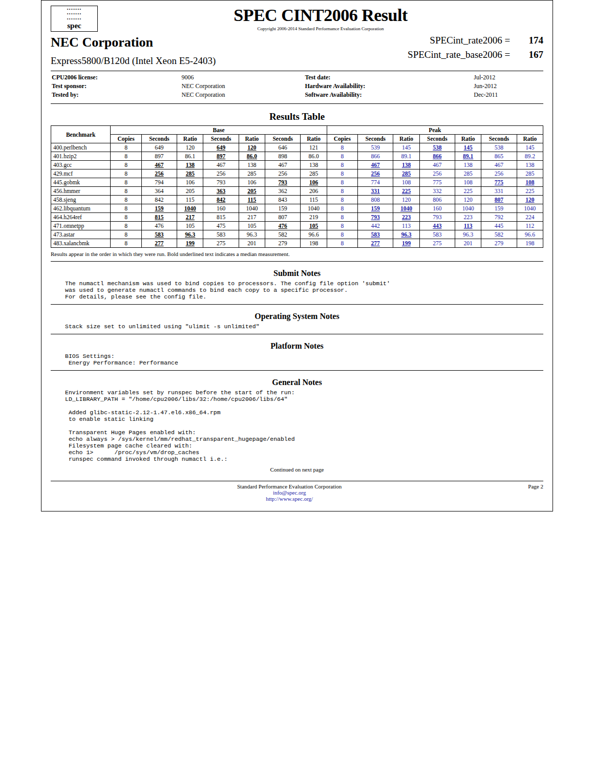•••••••
•••••••
•••••••
spec
SPEC CINT2006 Result
Copyright 2006-2014 Standard Performance Evaluation Corporation
NEC Corporation
Express5800/B120d (Intel Xeon E5-2403)
SPECint_rate2006 = 174
SPECint_rate_base2006 = 167
| CPU2006 license: | 9006 | Test date: | Jul-2012 |
| Test sponsor: | NEC Corporation | Hardware Availability: | Jun-2012 |
| Tested by: | NEC Corporation | Software Availability: | Dec-2011 |
Results Table
| Benchmark | Base | Peak |
| --- | --- | --- |
| Copies | Seconds | Ratio | Seconds | Ratio | Seconds | Ratio | Copies | Seconds | Ratio | Seconds | Ratio | Seconds | Ratio |
| 400.perlbench | 8 | 649 | 120 | 649 | 120 | 646 | 121 | 8 | 539 | 145 | 538 | 145 | 538 | 145 |
| 401.bzip2 | 8 | 897 | 86.1 | 897 | 86.0 | 898 | 86.0 | 8 | 866 | 89.1 | 866 | 89.1 | 865 | 89.2 |
| 403.gcc | 8 | 467 | 138 | 467 | 138 | 467 | 138 | 8 | 467 | 138 | 467 | 138 | 467 | 138 |
| 429.mcf | 8 | 256 | 285 | 256 | 285 | 256 | 285 | 8 | 256 | 285 | 256 | 285 | 256 | 285 |
| 445.gobmk | 8 | 794 | 106 | 793 | 106 | 793 | 106 | 8 | 774 | 108 | 775 | 108 | 775 | 108 |
| 456.hmmer | 8 | 364 | 205 | 363 | 205 | 362 | 206 | 8 | 331 | 225 | 332 | 225 | 331 | 225 |
| 458.sjeng | 8 | 842 | 115 | 842 | 115 | 843 | 115 | 8 | 808 | 120 | 806 | 120 | 807 | 120 |
| 462.libquantum | 8 | 159 | 1040 | 160 | 1040 | 159 | 1040 | 8 | 159 | 1040 | 160 | 1040 | 159 | 1040 |
| 464.h264ref | 8 | 815 | 217 | 815 | 217 | 807 | 219 | 8 | 793 | 223 | 793 | 223 | 792 | 224 |
| 471.omnetpp | 8 | 476 | 105 | 475 | 105 | 476 | 105 | 8 | 442 | 113 | 443 | 113 | 445 | 112 |
| 473.astar | 8 | 583 | 96.3 | 583 | 96.3 | 582 | 96.6 | 8 | 583 | 96.3 | 583 | 96.3 | 582 | 96.6 |
| 483.xalancbmk | 8 | 277 | 199 | 275 | 201 | 279 | 198 | 8 | 277 | 199 | 275 | 201 | 279 | 198 |
Results appear in the order in which they were run. Bold underlined text indicates a median measurement.
Submit Notes
The numactl mechanism was used to bind copies to processors. The config file option 'submit'
was used to generate numactl commands to bind each copy to a specific processor.
For details, please see the config file.
Operating System Notes
Stack size set to unlimited using "ulimit -s unlimited"
Platform Notes
BIOS Settings:
 Energy Performance: Performance
General Notes
Environment variables set by runspec before the start of the run:
LD_LIBRARY_PATH = "/home/cpu2006/libs/32:/home/cpu2006/libs/64"

 Added glibc-static-2.12-1.47.el6.x86_64.rpm
 to enable static linking

 Transparent Huge Pages enabled with:
 echo always > /sys/kernel/mm/redhat_transparent_hugepage/enabled
 Filesystem page cache cleared with:
 echo 1>      /proc/sys/vm/drop_caches
 runspec command invoked through numactl i.e.:
Continued on next page
Standard Performance Evaluation Corporation
info@spec.org
http://www.spec.org/
Page 2